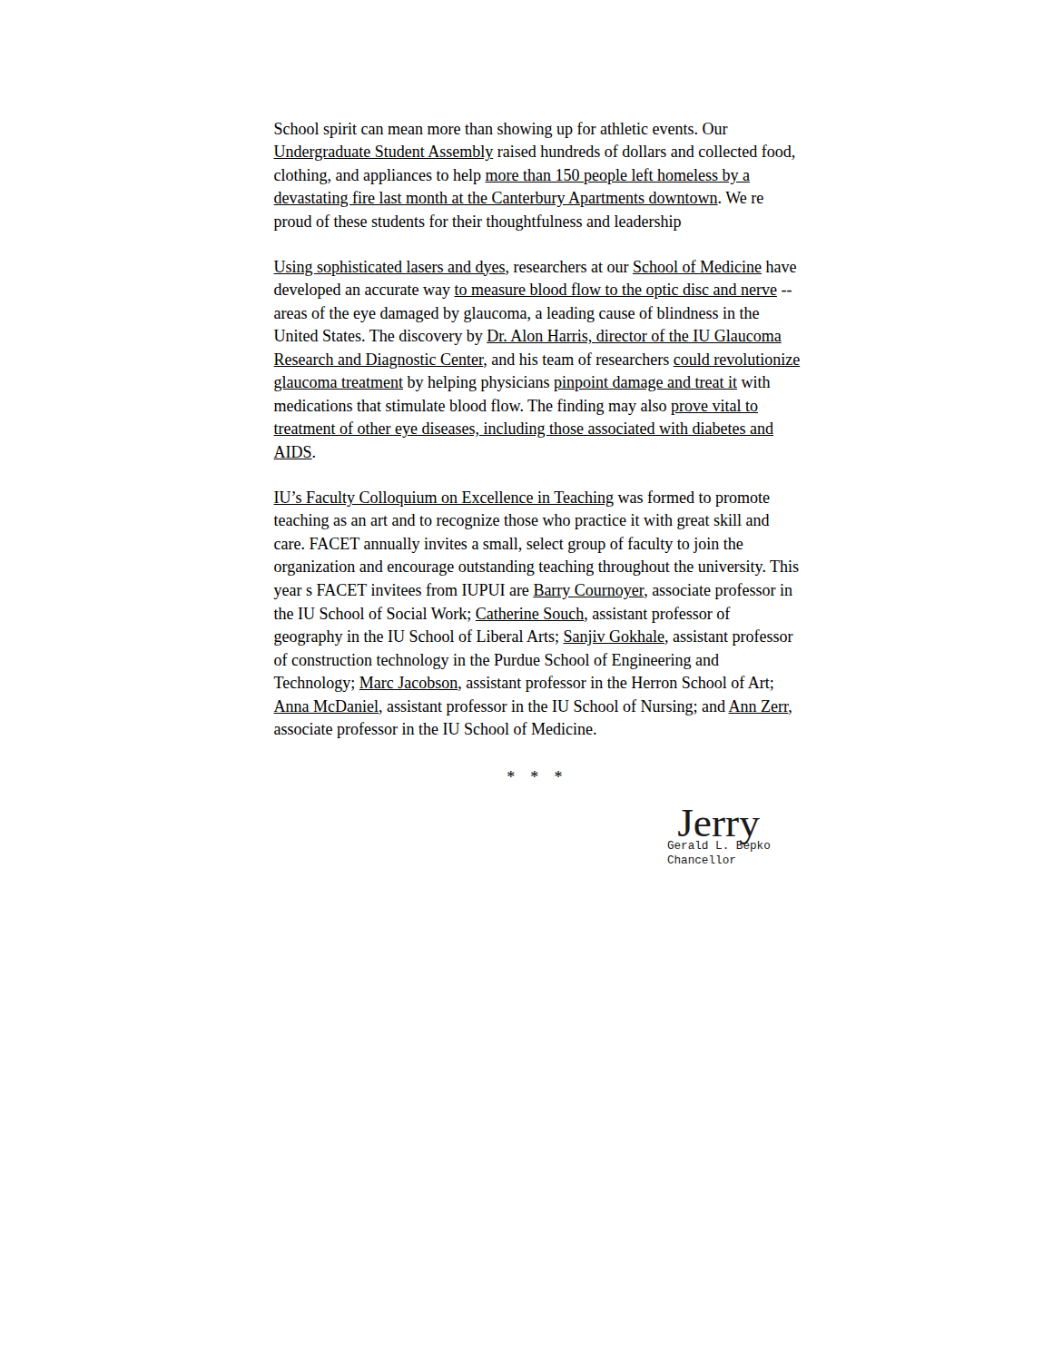School spirit can mean more than showing up for athletic events. Our Undergraduate Student Assembly raised hundreds of dollars and collected food, clothing, and appliances to help more than 150 people left homeless by a devastating fire last month at the Canterbury Apartments downtown. We re proud of these students for their thoughtfulness and leadership
Using sophisticated lasers and dyes, researchers at our School of Medicine have developed an accurate way to measure blood flow to the optic disc and nerve -- areas of the eye damaged by glaucoma, a leading cause of blindness in the United States. The discovery by Dr. Alon Harris, director of the IU Glaucoma Research and Diagnostic Center, and his team of researchers could revolutionize glaucoma treatment by helping physicians pinpoint damage and treat it with medications that stimulate blood flow. The finding may also prove vital to treatment of other eye diseases, including those associated with diabetes and AIDS.
IU’s Faculty Colloquium on Excellence in Teaching was formed to promote teaching as an art and to recognize those who practice it with great skill and care. FACET annually invites a small, select group of faculty to join the organization and encourage outstanding teaching throughout the university. This year s FACET invitees from IUPUI are Barry Cournoyer, associate professor in the IU School of Social Work; Catherine Souch, assistant professor of geography in the IU School of Liberal Arts; Sanjiv Gokhale, assistant professor of construction technology in the Purdue School of Engineering and Technology; Marc Jacobson, assistant professor in the Herron School of Art; Anna McDaniel, assistant professor in the IU School of Nursing; and Ann Zerr, associate professor in the IU School of Medicine.
* * *
Jerry
Gerald L. Bepko
Chancellor